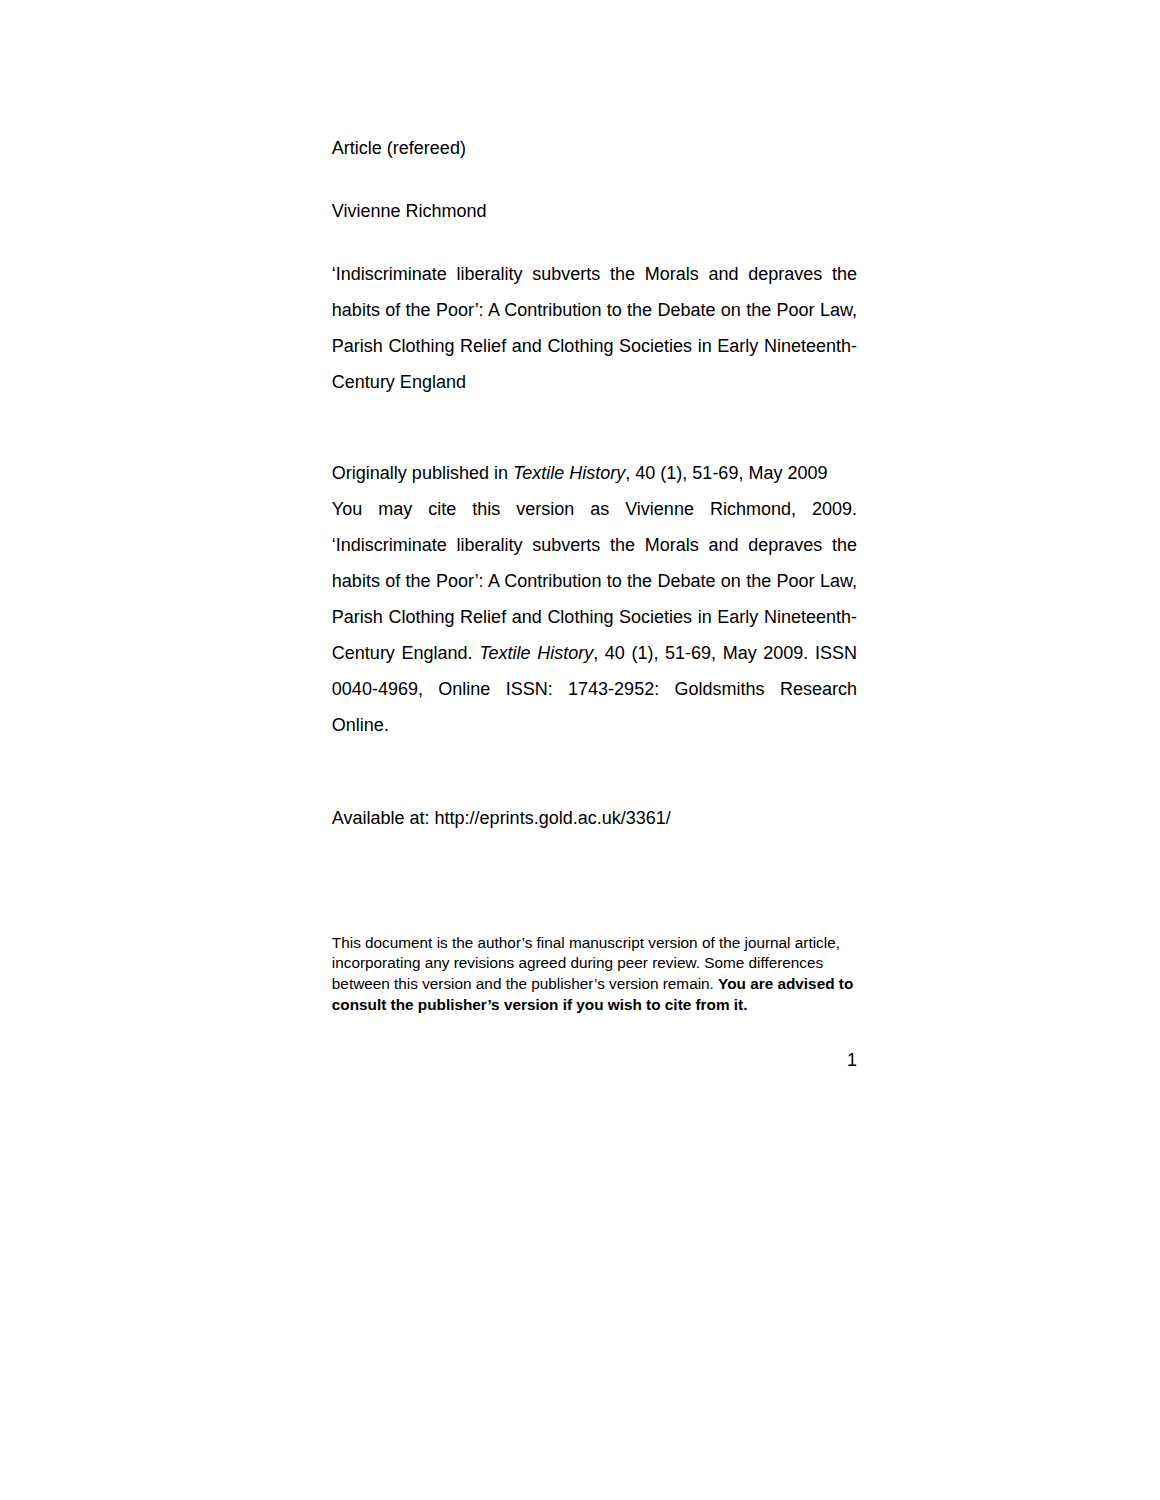Article (refereed)
Vivienne Richmond
‘Indiscriminate liberality subverts the Morals and depraves the habits of the Poor’: A Contribution to the Debate on the Poor Law, Parish Clothing Relief and Clothing Societies in Early Nineteenth-Century England
Originally published in Textile History, 40 (1), 51-69, May 2009
You may cite this version as Vivienne Richmond, 2009. ‘Indiscriminate liberality subverts the Morals and depraves the habits of the Poor’: A Contribution to the Debate on the Poor Law, Parish Clothing Relief and Clothing Societies in Early Nineteenth-Century England. Textile History, 40 (1), 51-69, May 2009. ISSN 0040-4969, Online ISSN: 1743-2952: Goldsmiths Research Online.
Available at: http://eprints.gold.ac.uk/3361/
This document is the author’s final manuscript version of the journal article, incorporating any revisions agreed during peer review. Some differences between this version and the publisher’s version remain. You are advised to consult the publisher’s version if you wish to cite from it.
1